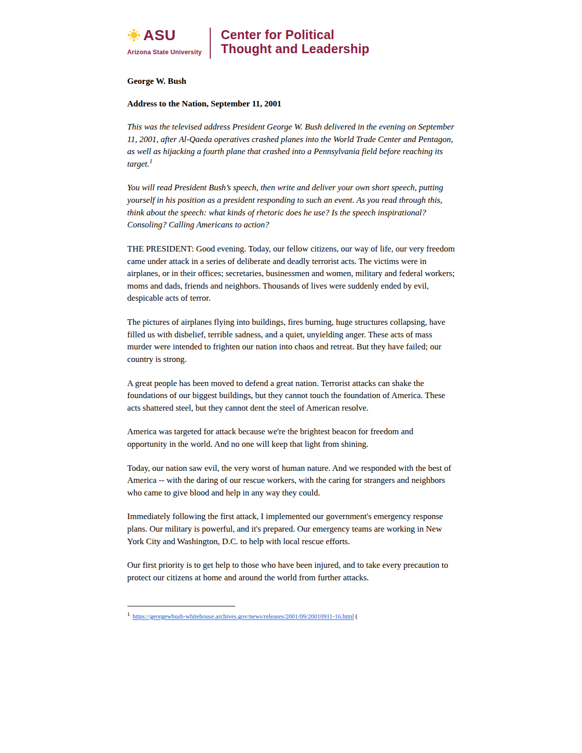ASU
Arizona State University
Center for Political
Thought and Leadership
George W. Bush
Address to the Nation, September 11, 2001
This was the televised address President George W. Bush delivered in the evening on September 11, 2001, after Al-Qaeda operatives crashed planes into the World Trade Center and Pentagon, as well as hijacking a fourth plane that crashed into a Pennsylvania field before reaching its target.1
You will read President Bush’s speech, then write and deliver your own short speech, putting yourself in his position as a president responding to such an event. As you read through this, think about the speech: what kinds of rhetoric does he use? Is the speech inspirational? Consoling? Calling Americans to action?
THE PRESIDENT: Good evening. Today, our fellow citizens, our way of life, our very freedom came under attack in a series of deliberate and deadly terrorist acts. The victims were in airplanes, or in their offices; secretaries, businessmen and women, military and federal workers; moms and dads, friends and neighbors. Thousands of lives were suddenly ended by evil, despicable acts of terror.
The pictures of airplanes flying into buildings, fires burning, huge structures collapsing, have filled us with disbelief, terrible sadness, and a quiet, unyielding anger. These acts of mass murder were intended to frighten our nation into chaos and retreat. But they have failed; our country is strong.
A great people has been moved to defend a great nation. Terrorist attacks can shake the foundations of our biggest buildings, but they cannot touch the foundation of America. These acts shattered steel, but they cannot dent the steel of American resolve.
America was targeted for attack because we're the brightest beacon for freedom and opportunity in the world. And no one will keep that light from shining.
Today, our nation saw evil, the very worst of human nature. And we responded with the best of America -- with the daring of our rescue workers, with the caring for strangers and neighbors who came to give blood and help in any way they could.
Immediately following the first attack, I implemented our government's emergency response plans. Our military is powerful, and it's prepared. Our emergency teams are working in New York City and Washington, D.C. to help with local rescue efforts.
Our first priority is to get help to those who have been injured, and to take every precaution to protect our citizens at home and around the world from further attacks.
1 https://georgewbush-whitehouse.archives.gov/news/releases/2001/09/20010911-16.html (